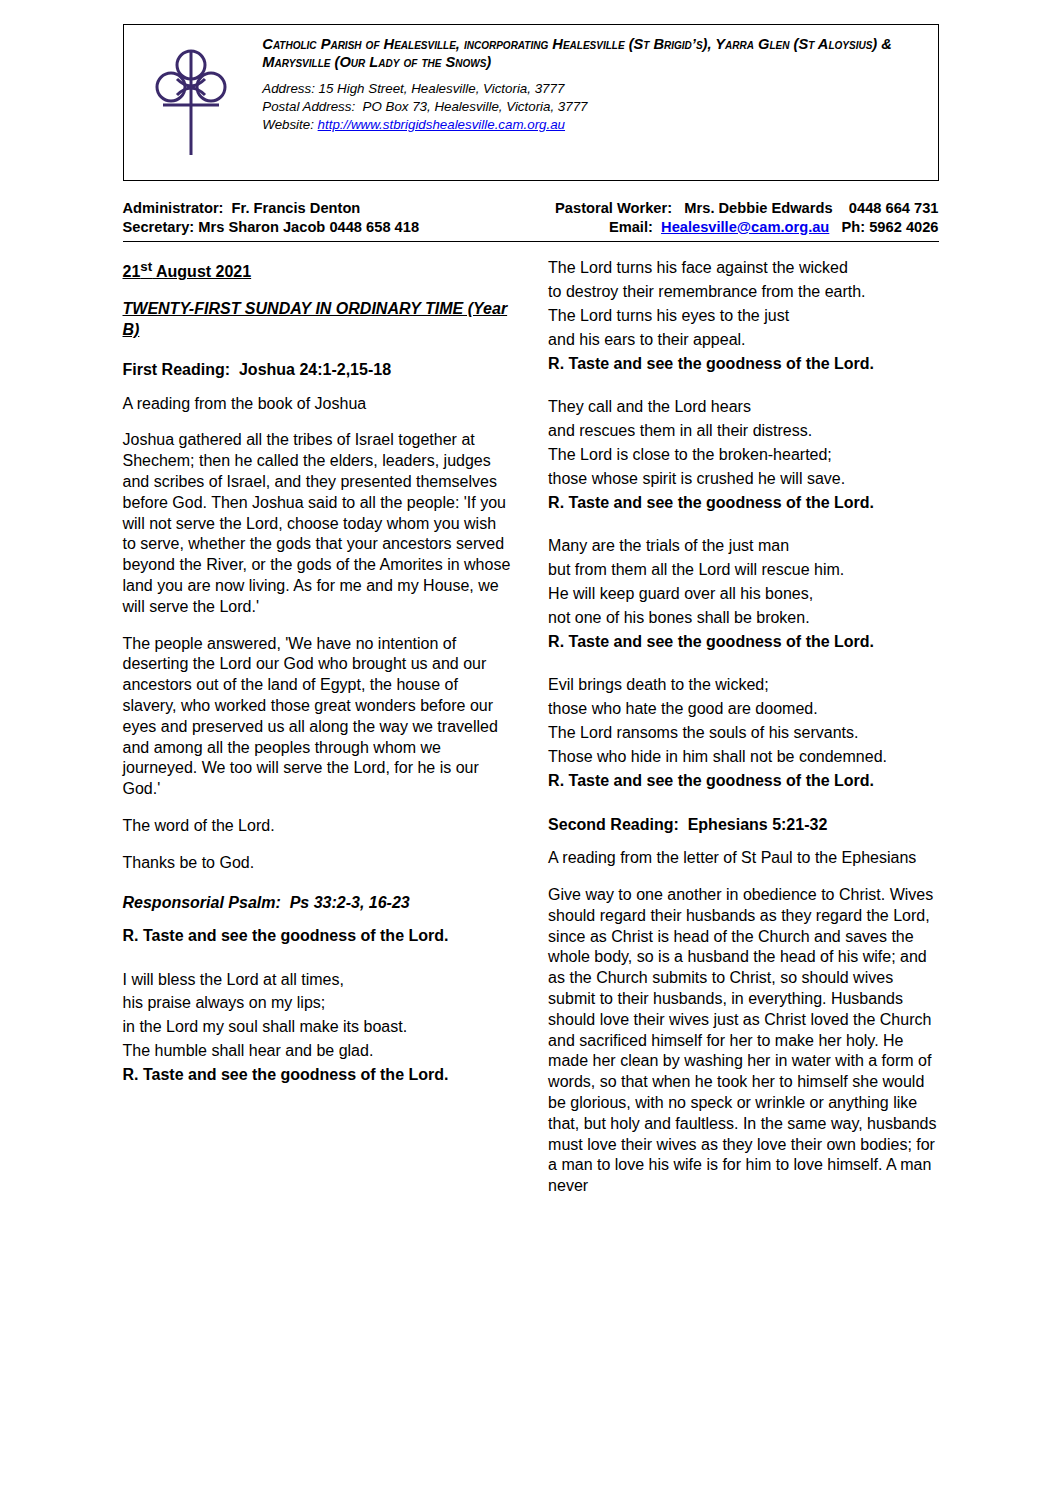Catholic Parish of Healesville, incorporating Healesville (St Brigid’s), Yarra Glen (St Aloysius) & Marysville (Our Lady of the Snows)
Address: 15 High Street, Healesville, Victoria, 3777
Postal Address: PO Box 73, Healesville, Victoria, 3777
Website: http://www.stbrigidshealesville.cam.org.au
Administrator: Fr. Francis Denton Pastoral Worker: Mrs. Debbie Edwards 0448 664 731
Secretary: Mrs Sharon Jacob 0448 658 418 Email: Healesville@cam.org.au Ph: 5962 4026
21st August 2021
TWENTY-FIRST SUNDAY IN ORDINARY TIME (Year B)
First Reading: Joshua 24:1-2,15-18
A reading from the book of Joshua
Joshua gathered all the tribes of Israel together at Shechem; then he called the elders, leaders, judges and scribes of Israel, and they presented themselves before God. Then Joshua said to all the people: 'If you will not serve the Lord, choose today whom you wish to serve, whether the gods that your ancestors served beyond the River, or the gods of the Amorites in whose land you are now living. As for me and my House, we will serve the Lord.'
The people answered, 'We have no intention of deserting the Lord our God who brought us and our ancestors out of the land of Egypt, the house of slavery, who worked those great wonders before our eyes and preserved us all along the way we travelled and among all the peoples through whom we journeyed. We too will serve the Lord, for he is our God.'
The word of the Lord.
Thanks be to God.
Responsorial Psalm: Ps 33:2-3, 16-23
R. Taste and see the goodness of the Lord.
I will bless the Lord at all times,
his praise always on my lips;
in the Lord my soul shall make its boast.
The humble shall hear and be glad.
R. Taste and see the goodness of the Lord.
The Lord turns his face against the wicked
to destroy their remembrance from the earth.
The Lord turns his eyes to the just
and his ears to their appeal.
R. Taste and see the goodness of the Lord.
They call and the Lord hears
and rescues them in all their distress.
The Lord is close to the broken-hearted;
those whose spirit is crushed he will save.
R. Taste and see the goodness of the Lord.
Many are the trials of the just man
but from them all the Lord will rescue him.
He will keep guard over all his bones,
not one of his bones shall be broken.
R. Taste and see the goodness of the Lord.
Evil brings death to the wicked;
those who hate the good are doomed.
The Lord ransoms the souls of his servants.
Those who hide in him shall not be condemned.
R. Taste and see the goodness of the Lord.
Second Reading: Ephesians 5:21-32
A reading from the letter of St Paul to the Ephesians
Give way to one another in obedience to Christ. Wives should regard their husbands as they regard the Lord, since as Christ is head of the Church and saves the whole body, so is a husband the head of his wife; and as the Church submits to Christ, so should wives submit to their husbands, in everything. Husbands should love their wives just as Christ loved the Church and sacrificed himself for her to make her holy. He made her clean by washing her in water with a form of words, so that when he took her to himself she would be glorious, with no speck or wrinkle or anything like that, but holy and faultless. In the same way, husbands must love their wives as they love their own bodies; for a man to love his wife is for him to love himself. A man never